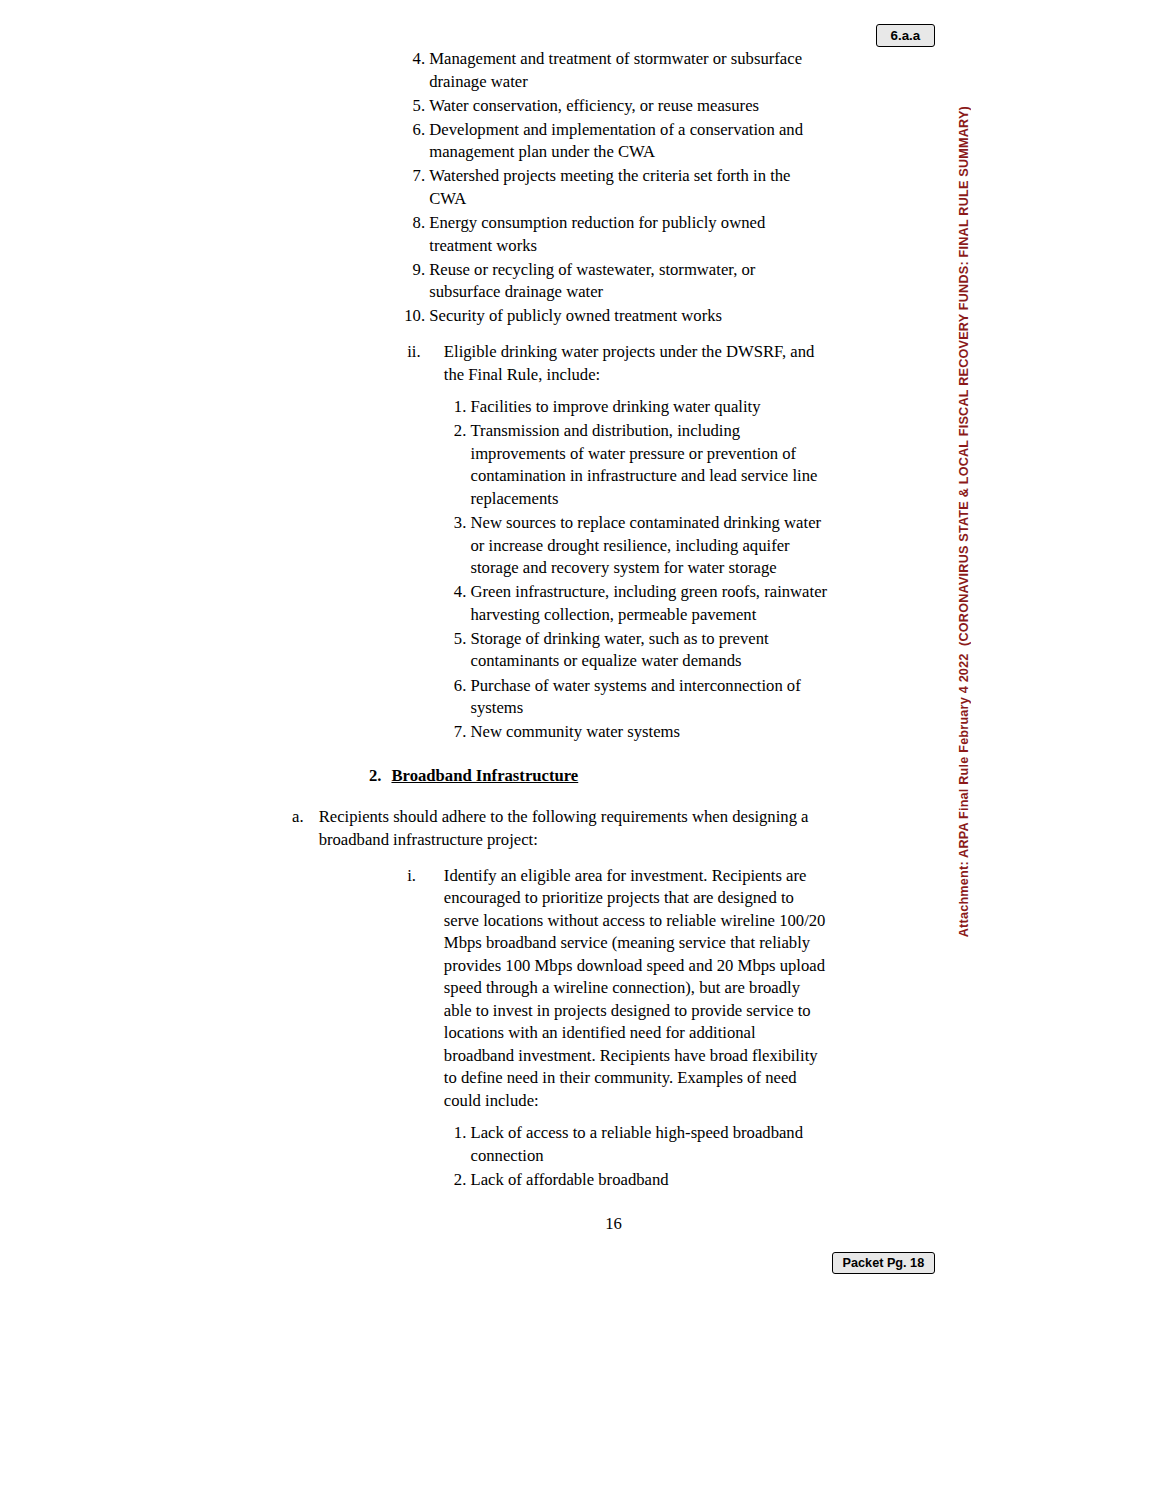6.a.a
Attachment: ARPA Final Rule February 4 2022 (CORONAVIRUS STATE & LOCAL FISCAL RECOVERY FUNDS: FINAL RULE SUMMARY)
Management and treatment of stormwater or subsurface drainage water
Water conservation, efficiency, or reuse measures
Development and implementation of a conservation and management plan under the CWA
Watershed projects meeting the criteria set forth in the CWA
Energy consumption reduction for publicly owned treatment works
Reuse or recycling of wastewater, stormwater, or subsurface drainage water
Security of publicly owned treatment works
ii.
Eligible drinking water projects under the DWSRF, and the Final Rule, include:
Facilities to improve drinking water quality
Transmission and distribution, including improvements of water pressure or prevention of contamination in infrastructure and lead service line replacements
New sources to replace contaminated drinking water or increase drought resilience, including aquifer storage and recovery system for water storage
Green infrastructure, including green roofs, rainwater harvesting collection, permeable pavement
Storage of drinking water, such as to prevent contaminants or equalize water demands
Purchase of water systems and interconnection of systems
New community water systems
2.
Broadband Infrastructure
a.
Recipients should adhere to the following requirements when designing a broadband infrastructure project:
i.
Identify an eligible area for investment. Recipients are encouraged to prioritize projects that are designed to serve locations without access to reliable wireline 100/20 Mbps broadband service (meaning service that reliably provides 100 Mbps download speed and 20 Mbps upload speed through a wireline connection), but are broadly able to invest in projects designed to provide service to locations with an identified need for additional broadband investment. Recipients have broad flexibility to define need in their community. Examples of need could include:
Lack of access to a reliable high-speed broadband connection
Lack of affordable broadband
16
Packet Pg. 18